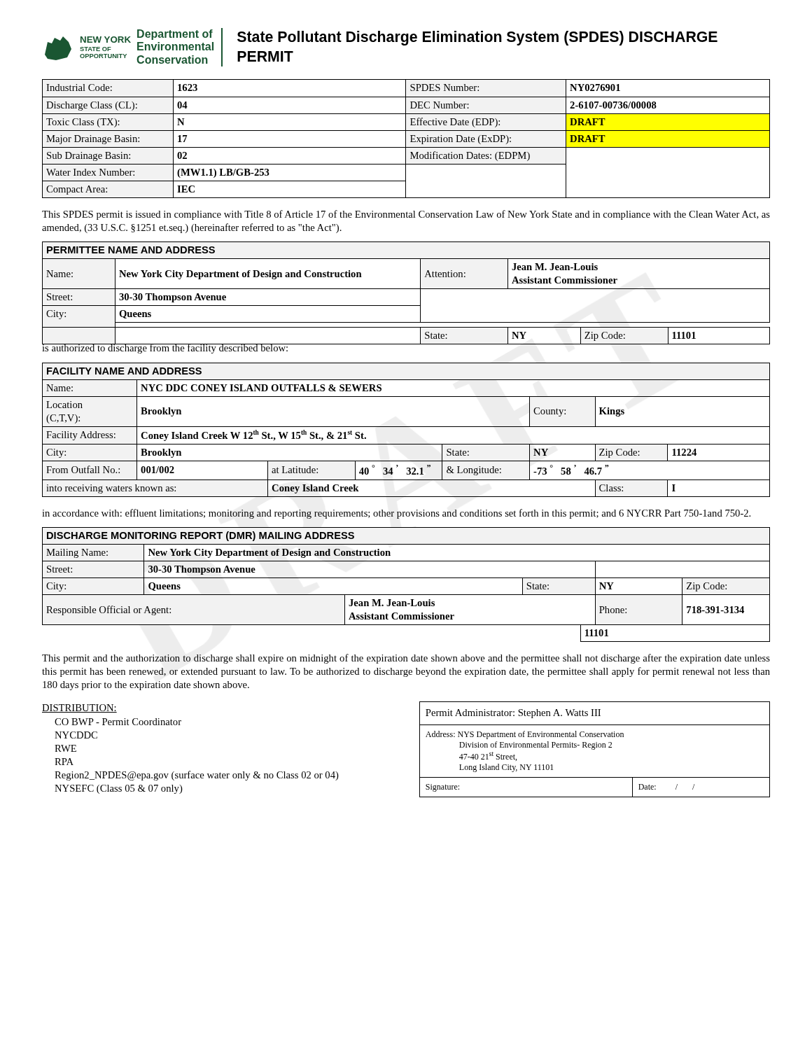DRAFT
NEW YORK
STATE OF
OPPORTUNITY
Department of
Environmental
Conservation
State Pollutant Discharge Elimination System (SPDES) DISCHARGE PERMIT
| Industrial Code: | 1623 | SPDES Number: | NY0276901 |
| Discharge Class (CL): | 04 | DEC Number: | 2-6107-00736/00008 |
| Toxic Class (TX): | N | Effective Date (EDP): | DRAFT |
| Major Drainage Basin: | 17 | Expiration Date (ExDP): | DRAFT |
| Sub Drainage Basin: | 02 | Modification Dates: (EDPM) | |
| Water Index Number: | (MW1.1) LB/GB-253 | |
| Compact Area: | IEC | |
This SPDES permit is issued in compliance with Title 8 of Article 17 of the Environmental Conservation Law of New York State and in compliance with the Clean Water Act, as amended, (33 U.S.C. §1251 et.seq.) (hereinafter referred to as "the Act").
| PERMITTEE NAME AND ADDRESS |
| Name: | New York City Department of Design and Construction | Attention: | Jean M. Jean-Louis Assistant Commissioner |
| Street: | 30-30 Thompson Avenue | |
| City: | Queens |
| / / / State: / NY / Zip Code: / 11101 / |
is authorized to discharge from the facility described below:
| FACILITY NAME AND ADDRESS |
| Name: | NYC DDC CONEY ISLAND OUTFALLS & SEWERS |
| Location (C,T,V): | Brooklyn | County: | Kings |
| Facility Address: | Coney Island Creek W 12 th St., W 15 th St., & 21 st St. |
| City: | Brooklyn | State: | NY | Zip Code: | 11224 |
| From Outfall No.: | 001/002 | at Latitude: | 40 ° 34 ’ 32.1 ” | & Longitude: | -73 ° 58 ’ 46.7 ” |
| into receiving waters known as: | Coney Island Creek | Class: | I |
in accordance with: effluent limitations; monitoring and reporting requirements; other provisions and conditions set forth in this permit; and 6 NYCRR Part 750-1and 750-2.
| DISCHARGE MONITORING REPORT (DMR) MAILING ADDRESS |
| Mailing Name: | New York City Department of Design and Construction |
| Street: | 30-30 Thompson Avenue | |
| City: | Queens | State: | NY | Zip Code: |
| Responsible Official or Agent: | Jean M. Jean-Louis Assistant Commissioner | Phone: | 718-391-3134 |
| / / 11101 / |
This permit and the authorization to discharge shall expire on midnight of the expiration date shown above and the permittee shall not discharge after the expiration date unless this permit has been renewed, or extended pursuant to law. To be authorized to discharge beyond the expiration date, the permittee shall apply for permit renewal not less than 180 days prior to the expiration date shown above.
DISTRIBUTION:
CO BWP - Permit Coordinator
NYCDDC
RWE
RPA
Region2_NPDES@epa.gov (surface water only & no Class 02 or 04)
NYSEFC (Class 05 & 07 only)
Permit Administrator: Stephen A. Watts III
Address: NYS Department of Environmental Conservation
Division of Environmental Permits- Region 2
47-40 21st Street,
Long Island City, NY 11101
Signature:
Date: / /